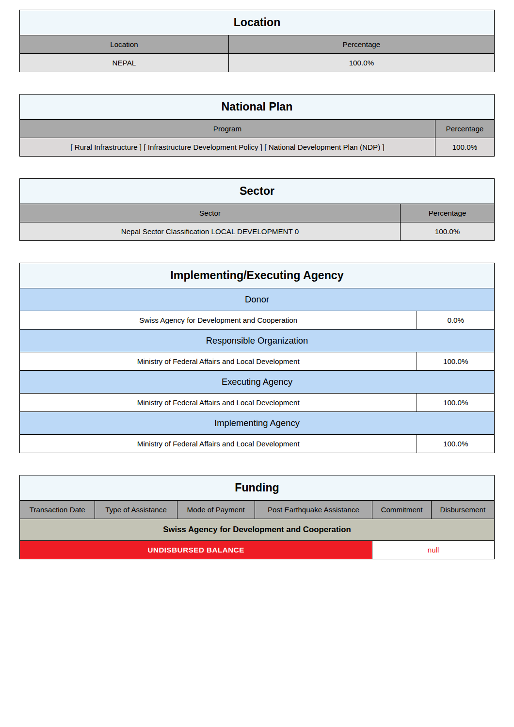Location
| Location | Percentage |
| --- | --- |
| NEPAL | 100.0% |
National Plan
| Program | Percentage |
| --- | --- |
| [ Rural Infrastructure ] [ Infrastructure Development Policy ] [ National Development Plan (NDP) ] | 100.0% |
Sector
| Sector | Percentage |
| --- | --- |
| Nepal Sector Classification LOCAL DEVELOPMENT 0 | 100.0% |
Implementing/Executing Agency
| Donor |
| Swiss Agency for Development and Cooperation | 0.0% |
| Responsible Organization |
| Ministry of Federal Affairs and Local Development | 100.0% |
| Executing Agency |
| Ministry of Federal Affairs and Local Development | 100.0% |
| Implementing Agency |
| Ministry of Federal Affairs and Local Development | 100.0% |
Funding
| Transaction Date | Type of Assistance | Mode of Payment | Post Earthquake Assistance | Commitment | Disbursement |
| --- | --- | --- | --- | --- | --- |
| Swiss Agency for Development and Cooperation |
| UNDISBURSED BALANCE | null |